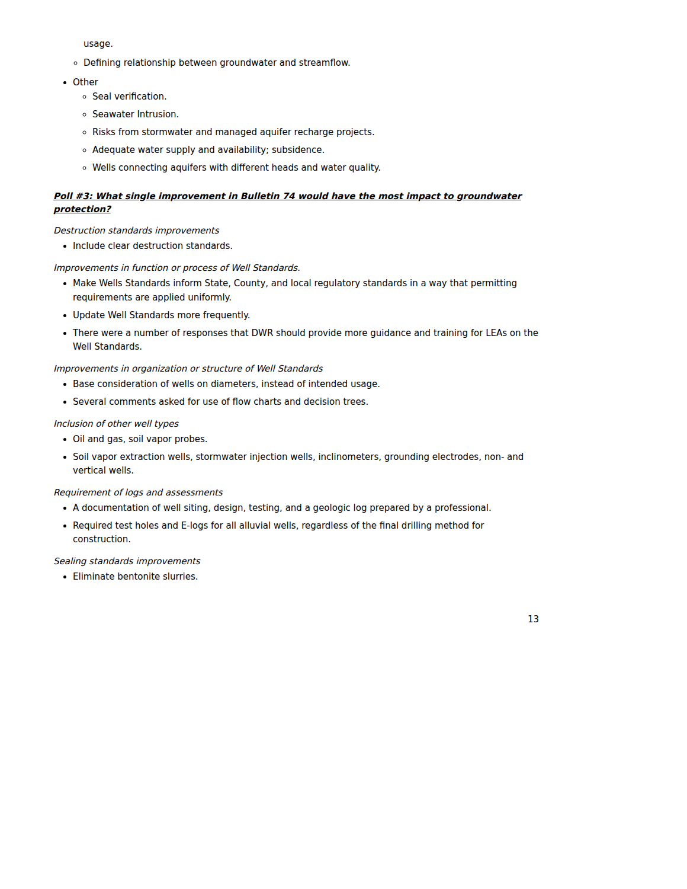usage.
Defining relationship between groundwater and streamflow.
Other
Seal verification.
Seawater Intrusion.
Risks from stormwater and managed aquifer recharge projects.
Adequate water supply and availability; subsidence.
Wells connecting aquifers with different heads and water quality.
Poll #3: What single improvement in Bulletin 74 would have the most impact to groundwater protection?
Destruction standards improvements
Include clear destruction standards.
Improvements in function or process of Well Standards.
Make Wells Standards inform State, County, and local regulatory standards in a way that permitting requirements are applied uniformly.
Update Well Standards more frequently.
There were a number of responses that DWR should provide more guidance and training for LEAs on the Well Standards.
Improvements in organization or structure of Well Standards
Base consideration of wells on diameters, instead of intended usage.
Several comments asked for use of flow charts and decision trees.
Inclusion of other well types
Oil and gas, soil vapor probes.
Soil vapor extraction wells, stormwater injection wells, inclinometers, grounding electrodes, non- and vertical wells.
Requirement of logs and assessments
A documentation of well siting, design, testing, and a geologic log prepared by a professional.
Required test holes and E-logs for all alluvial wells, regardless of the final drilling method for construction.
Sealing standards improvements
Eliminate bentonite slurries.
13